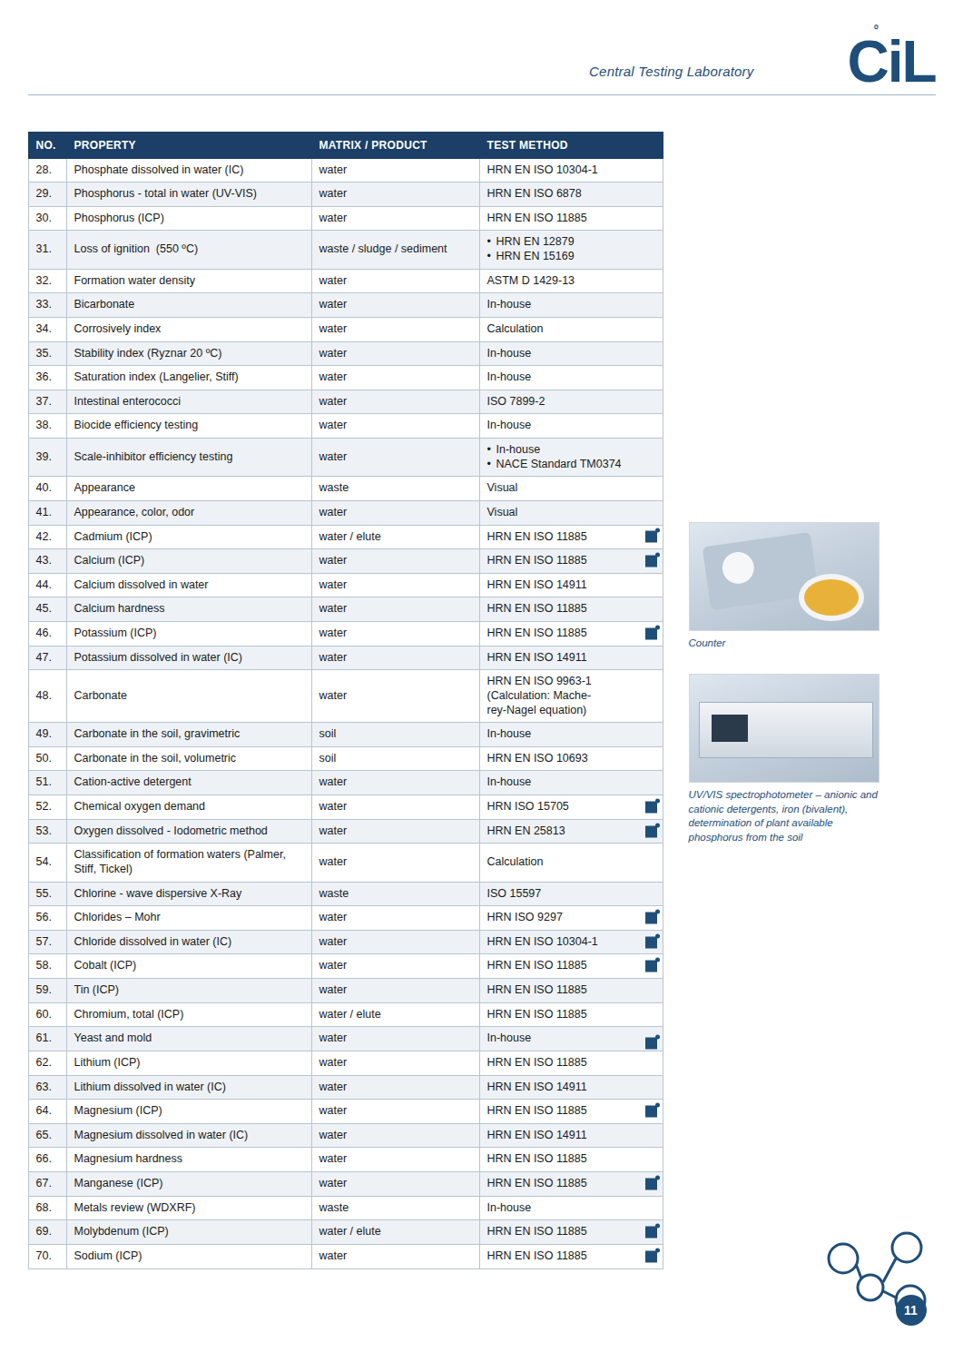Central Testing Laboratory
°○ CiL
| NO. | PROPERTY | MATRIX / PRODUCT | TEST METHOD |
| --- | --- | --- | --- |
| 28. | Phosphate dissolved in water (IC) | water | HRN EN ISO 10304-1 |
| 29. | Phosphorus - total in water (UV-VIS) | water | HRN EN ISO 6878 |
| 30. | Phosphorus (ICP) | water | HRN EN ISO 11885 |
| 31. | Loss of ignition (550 ºC) | waste / sludge / sediment | HRN EN 12879 HRN EN 15169 |
| 32. | Formation water density | water | ASTM D 1429-13 |
| 33. | Bicarbonate | water | In-house |
| 34. | Corrosively index | water | Calculation |
| 35. | Stability index (Ryznar 20 ºC) | water | In-house |
| 36. | Saturation index (Langelier, Stiff) | water | In-house |
| 37. | Intestinal enterococci | water | ISO 7899-2 |
| 38. | Biocide efficiency testing | water | In-house |
| 39. | Scale-inhibitor efficiency testing | water | In-house NACE Standard TM0374 |
| 40. | Appearance | waste | Visual |
| 41. | Appearance, color, odor | water | Visual |
| 42. | Cadmium (ICP) | water / elute | HRN EN ISO 11885 |
| 43. | Calcium (ICP) | water | HRN EN ISO 11885 |
| 44. | Calcium dissolved in water | water | HRN EN ISO 14911 |
| 45. | Calcium hardness | water | HRN EN ISO 11885 |
| 46. | Potassium (ICP) | water | HRN EN ISO 11885 |
| 47. | Potassium dissolved in water (IC) | water | HRN EN ISO 14911 |
| 48. | Carbonate | water | HRN EN ISO 9963-1 (Calculation: Mache- rey-Nagel equation) |
| 49. | Carbonate in the soil, gravimetric | soil | In-house |
| 50. | Carbonate in the soil, volumetric | soil | HRN EN ISO 10693 |
| 51. | Cation-active detergent | water | In-house |
| 52. | Chemical oxygen demand | water | HRN ISO 15705 |
| 53. | Oxygen dissolved - Iodometric method | water | HRN EN 25813 |
| 54. | Classification of formation waters (Palmer, Stiff, Tickel) | water | Calculation |
| 55. | Chlorine - wave dispersive X-Ray | waste | ISO 15597 |
| 56. | Chlorides – Mohr | water | HRN ISO 9297 |
| 57. | Chloride dissolved in water (IC) | water | HRN EN ISO 10304-1 |
| 58. | Cobalt (ICP) | water | HRN EN ISO 11885 |
| 59. | Tin (ICP) | water | HRN EN ISO 11885 |
| 60. | Chromium, total (ICP) | water / elute | HRN EN ISO 11885 |
| 61. | Yeast and mold | water | In-house |
| 62. | Lithium (ICP) | water | HRN EN ISO 11885 |
| 63. | Lithium dissolved in water (IC) | water | HRN EN ISO 14911 |
| 64. | Magnesium (ICP) | water | HRN EN ISO 11885 |
| 65. | Magnesium dissolved in water (IC) | water | HRN EN ISO 14911 |
| 66. | Magnesium hardness | water | HRN EN ISO 11885 |
| 67. | Manganese (ICP) | water | HRN EN ISO 11885 |
| 68. | Metals review (WDXRF) | waste | In-house |
| 69. | Molybdenum (ICP) | water / elute | HRN EN ISO 11885 |
| 70. | Sodium (ICP) | water | HRN EN ISO 11885 |
Counter
UV/VIS spectrophotometer – anionic and cationic detergents, iron (bivalent), determination of plant available phosphorus from the soil
11